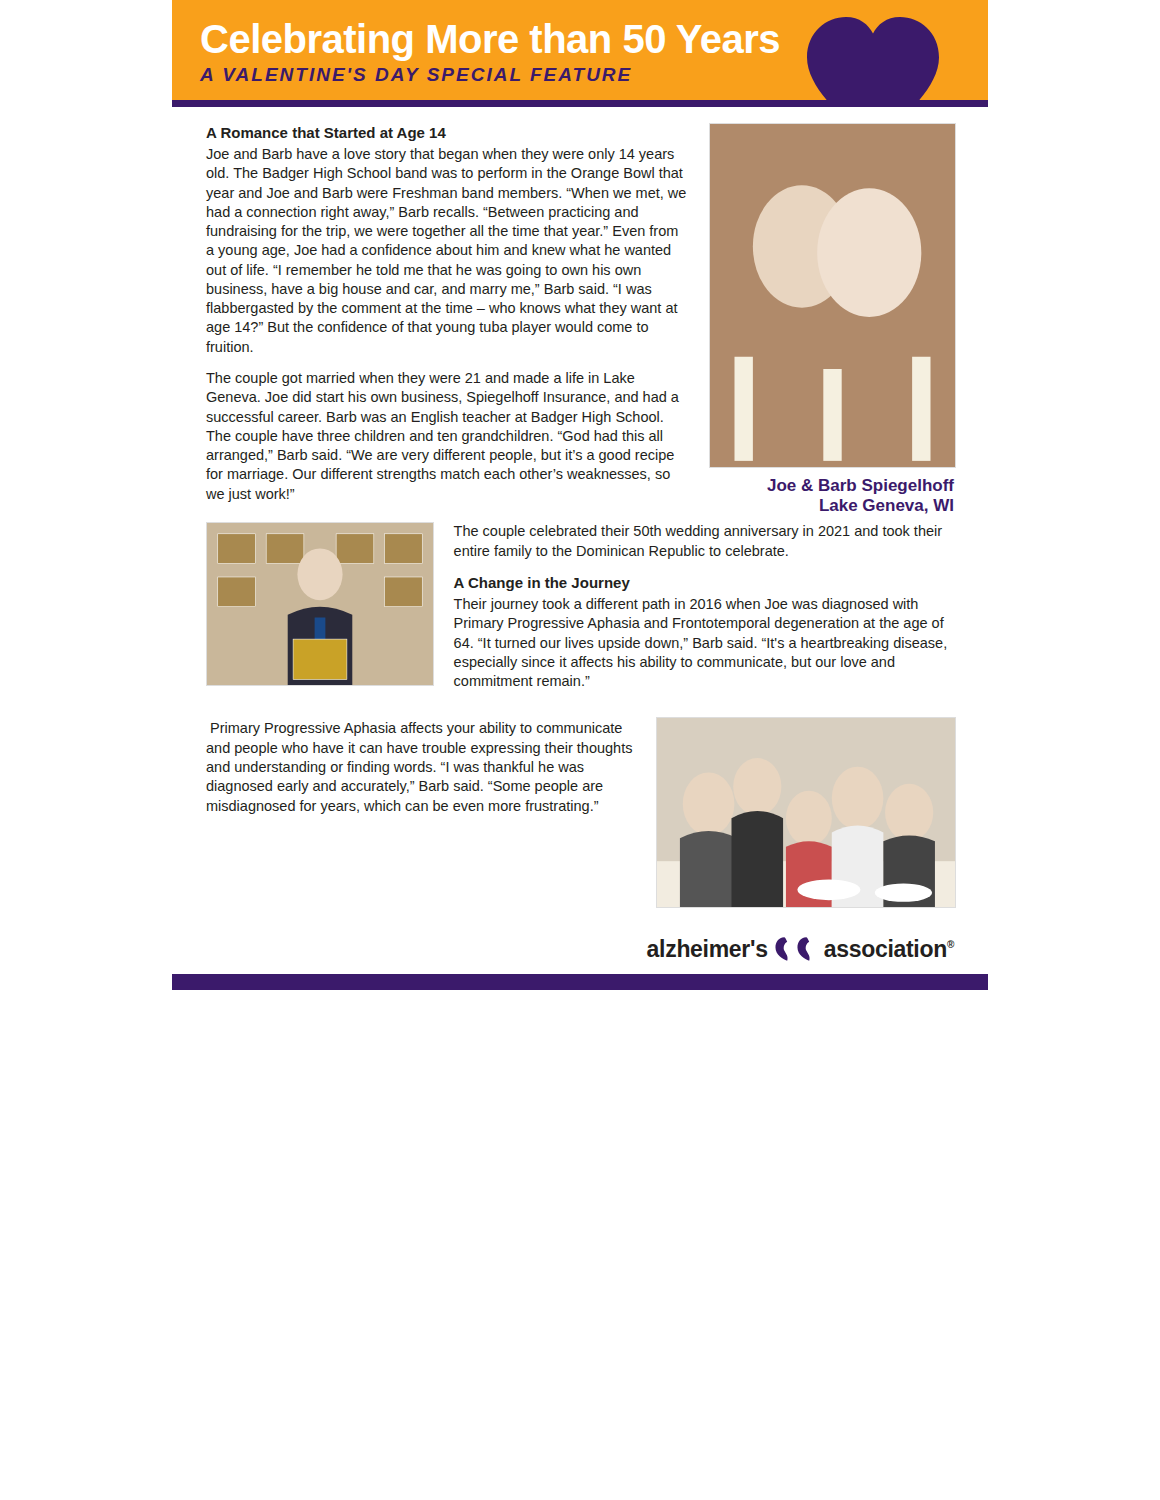Celebrating More than 50 Years
A Valentine's Day Special Feature
A Romance that Started at Age 14
Joe and Barb have a love story that began when they were only 14 years old. The Badger High School band was to perform in the Orange Bowl that year and Joe and Barb were Freshman band members. “When we met, we had a connection right away,” Barb recalls. “Between practicing and fundraising for the trip, we were together all the time that year.” Even from a young age, Joe had a confidence about him and knew what he wanted out of life. “I remember he told me that he was going to own his own business, have a big house and car, and marry me,” Barb said. “I was flabbergasted by the comment at the time – who knows what they want at age 14?” But the confidence of that young tuba player would come to fruition.
The couple got married when they were 21 and made a life in Lake Geneva. Joe did start his own business, Spiegelhoff Insurance, and had a successful career. Barb was an English teacher at Badger High School. The couple have three children and ten grandchildren. “God had this all arranged,” Barb said. “We are very different people, but it’s a good recipe for marriage. Our different strengths match each other’s weaknesses, so we just work!”
Joe & Barb Spiegelhoff
Lake Geneva, WI
The couple celebrated their 50th wedding anniversary in 2021 and took their entire family to the Dominican Republic to celebrate.
A Change in the Journey
Their journey took a different path in 2016 when Joe was diagnosed with Primary Progressive Aphasia and Frontotemporal degeneration at the age of 64. “It turned our lives upside down,” Barb said. “It's a heartbreaking disease, especially since it affects his ability to communicate, but our love and commitment remain.”
Primary Progressive Aphasia affects your ability to communicate and people who have it can have trouble expressing their thoughts and understanding or finding words. “I was thankful he was diagnosed early and accurately,” Barb said. “Some people are misdiagnosed for years, which can be even more frustrating.”
alzheimer's association®